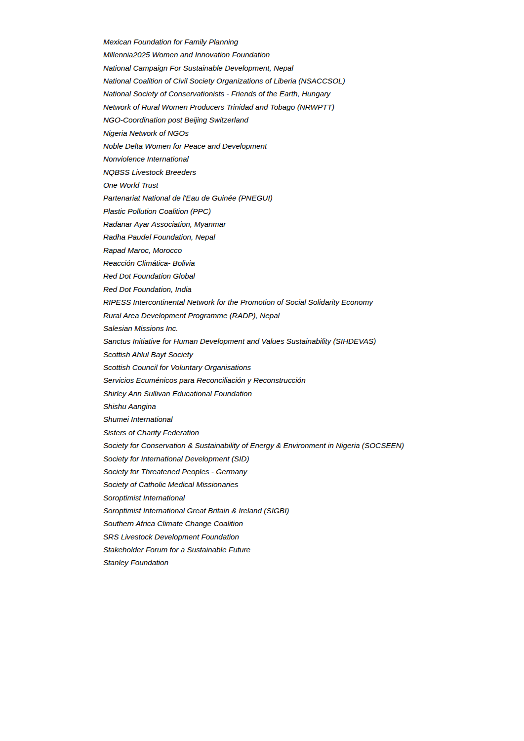Mexican Foundation for Family Planning
Millennia2025 Women and Innovation Foundation
National Campaign For Sustainable Development, Nepal
National Coalition of Civil Society Organizations of Liberia (NSACCSOL)
National Society of Conservationists - Friends of the Earth, Hungary
Network of Rural Women Producers Trinidad and Tobago (NRWPTT)
NGO-Coordination post Beijing Switzerland
Nigeria Network of NGOs
Noble Delta Women for Peace and Development
Nonviolence International
NQBSS Livestock Breeders
One World Trust
Partenariat National de l'Eau de Guinée (PNEGUI)
Plastic Pollution Coalition (PPC)
Radanar Ayar Association, Myanmar
Radha Paudel Foundation, Nepal
Rapad Maroc, Morocco
Reacción Climática- Bolivia
Red Dot Foundation Global
Red Dot Foundation, India
RIPESS Intercontinental Network for the Promotion of Social Solidarity Economy
Rural Area Development Programme (RADP), Nepal
Salesian Missions Inc.
Sanctus Initiative for Human Development and Values Sustainability (SIHDEVAS)
Scottish Ahlul Bayt Society
Scottish Council for Voluntary Organisations
Servicios Ecuménicos para Reconciliación y Reconstrucción
Shirley Ann Sullivan Educational Foundation
Shishu Aangina
Shumei International
Sisters of Charity Federation
Society for Conservation & Sustainability of Energy & Environment in Nigeria (SOCSEEN)
Society for International Development (SID)
Society for Threatened Peoples - Germany
Society of Catholic Medical Missionaries
Soroptimist International
Soroptimist International Great Britain & Ireland (SIGBI)
Southern Africa Climate Change Coalition
SRS Livestock Development Foundation
Stakeholder Forum for a Sustainable Future
Stanley Foundation